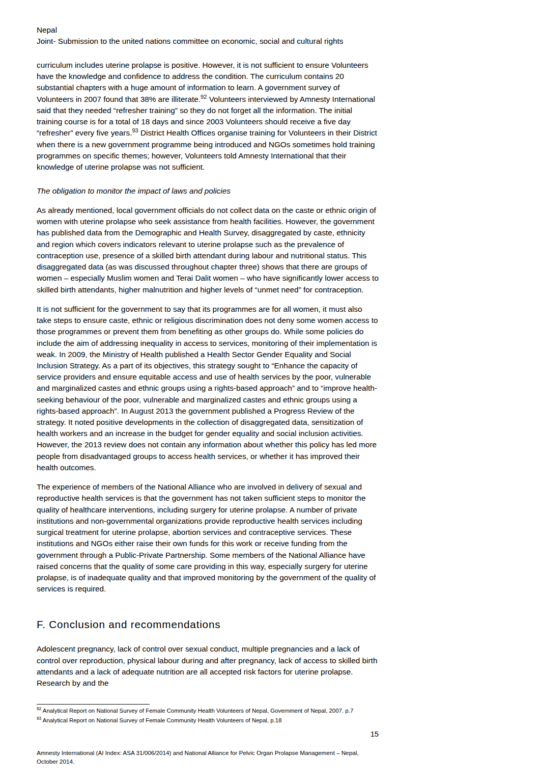Nepal Joint- Submission to the united nations committee on economic, social and cultural rights
curriculum includes uterine prolapse is positive. However, it is not sufficient to ensure Volunteers have the knowledge and confidence to address the condition. The curriculum contains 20 substantial chapters with a huge amount of information to learn. A government survey of Volunteers in 2007 found that 38% are illiterate.92 Volunteers interviewed by Amnesty International said that they needed “refresher training” so they do not forget all the information. The initial training course is for a total of 18 days and since 2003 Volunteers should receive a five day “refresher” every five years.93 District Health Offices organise training for Volunteers in their District when there is a new government programme being introduced and NGOs sometimes hold training programmes on specific themes; however, Volunteers told Amnesty International that their knowledge of uterine prolapse was not sufficient.
The obligation to monitor the impact of laws and policies
As already mentioned, local government officials do not collect data on the caste or ethnic origin of women with uterine prolapse who seek assistance from health facilities. However, the government has published data from the Demographic and Health Survey, disaggregated by caste, ethnicity and region which covers indicators relevant to uterine prolapse such as the prevalence of contraception use, presence of a skilled birth attendant during labour and nutritional status. This disaggregated data (as was discussed throughout chapter three) shows that there are groups of women – especially Muslim women and Terai Dalit women – who have significantly lower access to skilled birth attendants, higher malnutrition and higher levels of “unmet need” for contraception.
It is not sufficient for the government to say that its programmes are for all women, it must also take steps to ensure caste, ethnic or religious discrimination does not deny some women access to those programmes or prevent them from benefiting as other groups do. While some policies do include the aim of addressing inequality in access to services, monitoring of their implementation is weak. In 2009, the Ministry of Health published a Health Sector Gender Equality and Social Inclusion Strategy. As a part of its objectives, this strategy sought to “Enhance the capacity of service providers and ensure equitable access and use of health services by the poor, vulnerable and marginalized castes and ethnic groups using a rights-based approach” and to “improve health-seeking behaviour of the poor, vulnerable and marginalized castes and ethnic groups using a rights-based approach”. In August 2013 the government published a Progress Review of the strategy. It noted positive developments in the collection of disaggregated data, sensitization of health workers and an increase in the budget for gender equality and social inclusion activities. However, the 2013 review does not contain any information about whether this policy has led more people from disadvantaged groups to access health services, or whether it has improved their health outcomes.
The experience of members of the National Alliance who are involved in delivery of sexual and reproductive health services is that the government has not taken sufficient steps to monitor the quality of healthcare interventions, including surgery for uterine prolapse. A number of private institutions and non-governmental organizations provide reproductive health services including surgical treatment for uterine prolapse, abortion services and contraceptive services. These institutions and NGOs either raise their own funds for this work or receive funding from the government through a Public-Private Partnership. Some members of the National Alliance have raised concerns that the quality of some care providing in this way, especially surgery for uterine prolapse, is of inadequate quality and that improved monitoring by the government of the quality of services is required.
F. Conclusion and recommendations
Adolescent pregnancy, lack of control over sexual conduct, multiple pregnancies and a lack of control over reproduction, physical labour during and after pregnancy, lack of access to skilled birth attendants and a lack of adequate nutrition are all accepted risk factors for uterine prolapse. Research by and the
92 Analytical Report on National Survey of Female Community Health Volunteers of Nepal, Government of Nepal, 2007. p.7
93 Analytical Report on National Survey of Female Community Health Volunteers of Nepal, p.18
15
Amnesty International (AI Index: ASA 31/006/2014) and National Alliance for Pelvic Organ Prolapse Management – Nepal, October 2014.